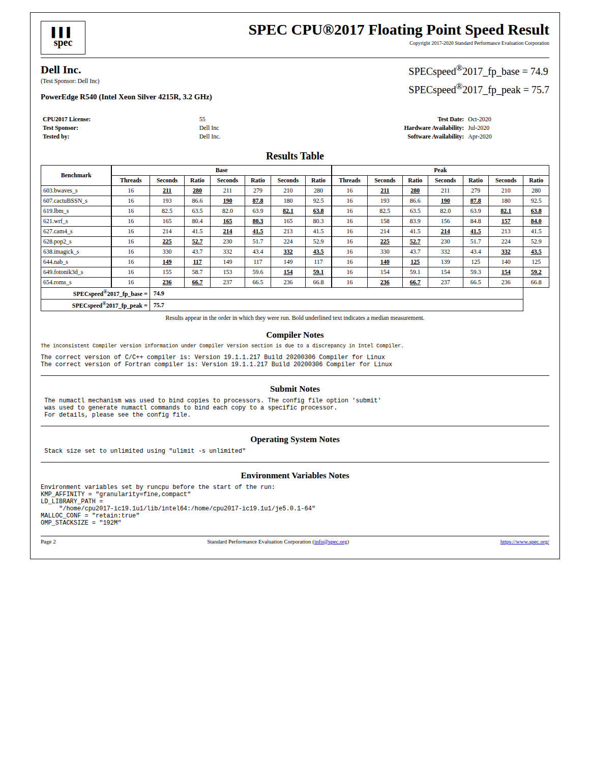▌▌▌
spec
SPEC CPU®2017 Floating Point Speed Result
Copyright 2017-2020 Standard Performance Evaluation Corporation
Dell Inc.
(Test Sponsor: Dell Inc)
PowerEdge R540 (Intel Xeon Silver 4215R, 3.2 GHz)
SPECspeed®2017_fp_base = 74.9
SPECspeed®2017_fp_peak = 75.7
| CPU2017 License: | 55 | Test Date: | Oct-2020 |
| Test Sponsor: | Dell Inc | Hardware Availability: | Jul-2020 |
| Tested by: | Dell Inc. | Software Availability: | Apr-2020 |
Results Table
| Benchmark | Base | Peak |
| --- | --- | --- |
| Threads | Seconds | Ratio | Seconds | Ratio | Seconds | Ratio | Threads | Seconds | Ratio | Seconds | Ratio | Seconds | Ratio |
| 603.bwaves_s | 16 | 211 | 280 | 211 | 279 | 210 | 280 | 16 | 211 | 280 | 211 | 279 | 210 | 280 |
| 607.cactuBSSN_s | 16 | 193 | 86.6 | 190 | 87.8 | 180 | 92.5 | 16 | 193 | 86.6 | 190 | 87.8 | 180 | 92.5 |
| 619.lbm_s | 16 | 82.5 | 63.5 | 82.0 | 63.9 | 82.1 | 63.8 | 16 | 82.5 | 63.5 | 82.0 | 63.9 | 82.1 | 63.8 |
| 621.wrf_s | 16 | 165 | 80.4 | 165 | 80.3 | 165 | 80.3 | 16 | 158 | 83.9 | 156 | 84.8 | 157 | 84.0 |
| 627.cam4_s | 16 | 214 | 41.5 | 214 | 41.5 | 213 | 41.5 | 16 | 214 | 41.5 | 214 | 41.5 | 213 | 41.5 |
| 628.pop2_s | 16 | 225 | 52.7 | 230 | 51.7 | 224 | 52.9 | 16 | 225 | 52.7 | 230 | 51.7 | 224 | 52.9 |
| 638.imagick_s | 16 | 330 | 43.7 | 332 | 43.4 | 332 | 43.5 | 16 | 330 | 43.7 | 332 | 43.4 | 332 | 43.5 |
| 644.nab_s | 16 | 149 | 117 | 149 | 117 | 149 | 117 | 16 | 140 | 125 | 139 | 125 | 140 | 125 |
| 649.fotonik3d_s | 16 | 155 | 58.7 | 153 | 59.6 | 154 | 59.1 | 16 | 154 | 59.1 | 154 | 59.3 | 154 | 59.2 |
| 654.roms_s | 16 | 236 | 66.7 | 237 | 66.5 | 236 | 66.8 | 16 | 236 | 66.7 | 237 | 66.5 | 236 | 66.8 |
| SPECspeed ® 2017_fp_base = | 74.9 |
| SPECspeed ® 2017_fp_peak = | 75.7 |
Results appear in the order in which they were run. Bold underlined text indicates a median measurement.
Compiler Notes
The inconsistent Compiler version information under Compiler Version section is due to a discrepancy in Intel Compiler.
The correct version of C/C++ compiler is: Version 19.1.1.217 Build 20200306 Compiler for Linux
The correct version of Fortran compiler is: Version 19.1.1.217 Build 20200306 Compiler for Linux
Submit Notes
 The numactl mechanism was used to bind copies to processors. The config file option 'submit'
 was used to generate numactl commands to bind each copy to a specific processor.
 For details, please see the config file.
Operating System Notes
 Stack size set to unlimited using "ulimit -s unlimited"
Environment Variables Notes
Environment variables set by runcpu before the start of the run:
KMP_AFFINITY = "granularity=fine,compact"
LD_LIBRARY_PATH =
     "/home/cpu2017-ic19.1u1/lib/intel64:/home/cpu2017-ic19.1u1/je5.0.1-64"
MALLOC_CONF = "retain:true"
OMP_STACKSIZE = "192M"
Page 2
Standard Performance Evaluation Corporation (info@spec.org)
https://www.spec.org/